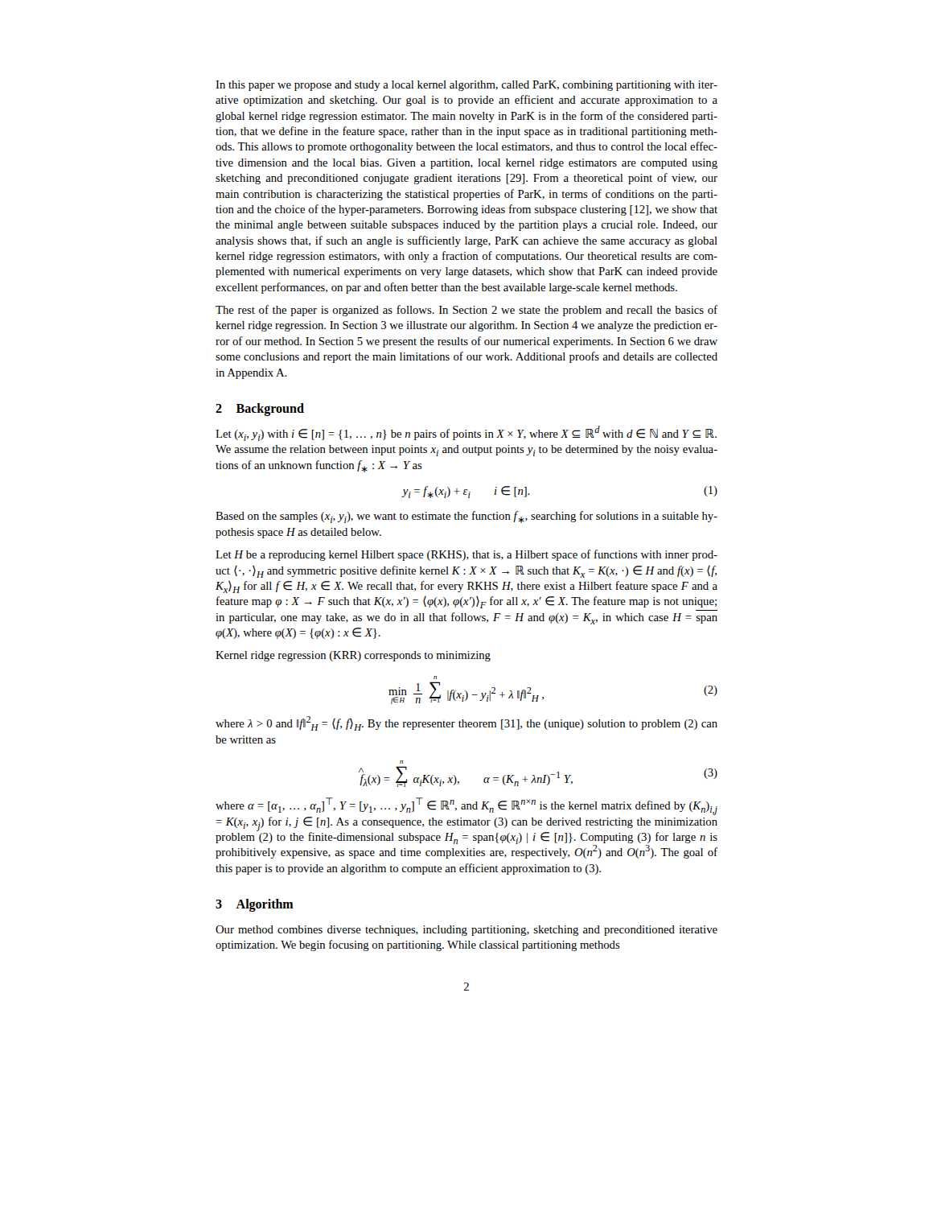In this paper we propose and study a local kernel algorithm, called ParK, combining partitioning with iterative optimization and sketching. Our goal is to provide an efficient and accurate approximation to a global kernel ridge regression estimator. The main novelty in ParK is in the form of the considered partition, that we define in the feature space, rather than in the input space as in traditional partitioning methods. This allows to promote orthogonality between the local estimators, and thus to control the local effective dimension and the local bias. Given a partition, local kernel ridge estimators are computed using sketching and preconditioned conjugate gradient iterations [29]. From a theoretical point of view, our main contribution is characterizing the statistical properties of ParK, in terms of conditions on the partition and the choice of the hyper-parameters. Borrowing ideas from subspace clustering [12], we show that the minimal angle between suitable subspaces induced by the partition plays a crucial role. Indeed, our analysis shows that, if such an angle is sufficiently large, ParK can achieve the same accuracy as global kernel ridge regression estimators, with only a fraction of computations. Our theoretical results are complemented with numerical experiments on very large datasets, which show that ParK can indeed provide excellent performances, on par and often better than the best available large-scale kernel methods.
The rest of the paper is organized as follows. In Section 2 we state the problem and recall the basics of kernel ridge regression. In Section 3 we illustrate our algorithm. In Section 4 we analyze the prediction error of our method. In Section 5 we present the results of our numerical experiments. In Section 6 we draw some conclusions and report the main limitations of our work. Additional proofs and details are collected in Appendix A.
2 Background
Let (xi, yi) with i ∈ [n] = {1, … , n} be n pairs of points in X × Y, where X ⊆ ℝd with d ∈ ℕ and Y ⊆ ℝ. We assume the relation between input points xi and output points yi to be determined by the noisy evaluations of an unknown function f∗ : X → Y as
yi = f∗(xi) + εi i ∈ [n]. (1)
Based on the samples (xi, yi), we want to estimate the function f∗, searching for solutions in a suitable hypothesis space H as detailed below.
Let H be a reproducing kernel Hilbert space (RKHS), that is, a Hilbert space of functions with inner product ⟨·, ·⟩H and symmetric positive definite kernel K : X × X → ℝ such that Kx = K(x, ·) ∈ H and f(x) = ⟨f, Kx⟩H for all f ∈ H, x ∈ X. We recall that, for every RKHS H, there exist a Hilbert feature space F and a feature map φ : X → F such that K(x, x′) = ⟨φ(x), φ(x′)⟩F for all x, x′ ∈ X. The feature map is not unique; in particular, one may take, as we do in all that follows, F = H and φ(x) = Kx, in which case H = span φ(X), where φ(X) = {φ(x) : x ∈ X}.
Kernel ridge regression (KRR) corresponds to minimizing
min f∈H 1 n n∑i=1 |f(xi) − yi|2 + λ ‖f‖2H , (2)
where λ > 0 and ‖f‖2H = ⟨f, f⟩H. By the representer theorem [31], the (unique) solution to problem (2) can be written as
fλ(x) = n∑i=1 αi K(xi, x), α = (Kn + λnI)−1 Y, (3)
where α = [α1, … , αn]⊤, Y = [y1, … , yn]⊤ ∈ ℝn, and Kn ∈ ℝn×n is the kernel matrix defined by (Kn)i,j = K(xi, xj) for i, j ∈ [n]. As a consequence, the estimator (3) can be derived restricting the minimization problem (2) to the finite-dimensional subspace Hn = span{φ(xi) | i ∈ [n]}. Computing (3) for large n is prohibitively expensive, as space and time complexities are, respectively, O(n2) and O(n3). The goal of this paper is to provide an algorithm to compute an efficient approximation to (3).
3 Algorithm
Our method combines diverse techniques, including partitioning, sketching and preconditioned iterative optimization. We begin focusing on partitioning. While classical partitioning methods
2